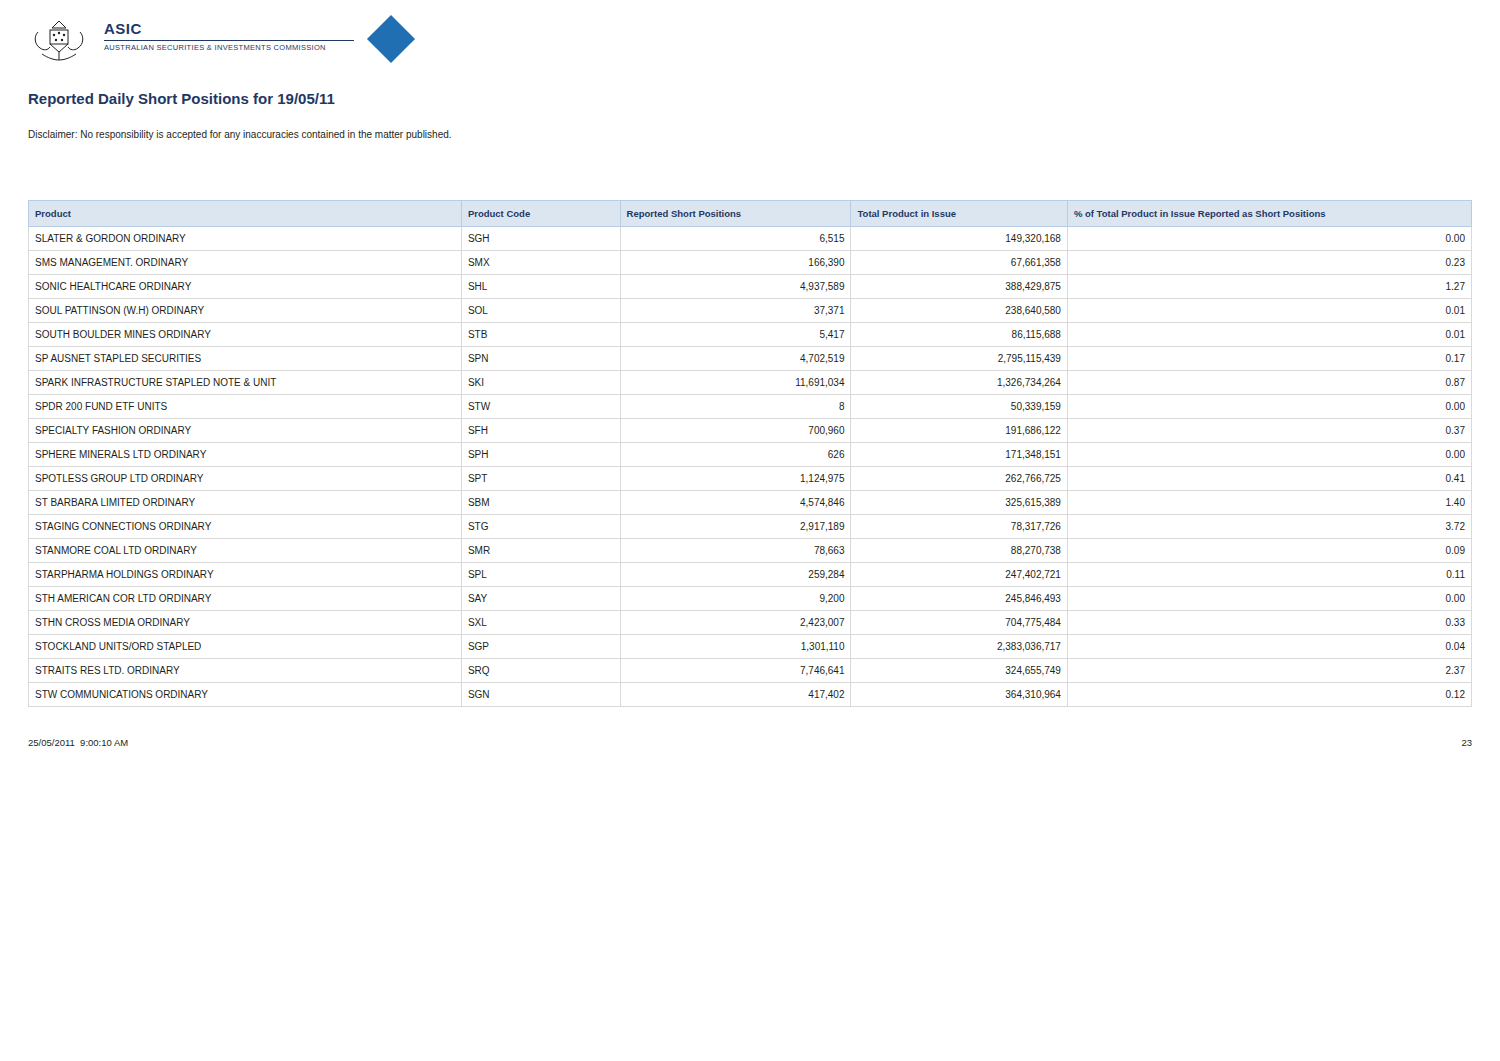ASIC
Australian Securities & Investments Commission
Reported Daily Short Positions for 19/05/11
Disclaimer: No responsibility is accepted for any inaccuracies contained in the matter published.
| Product | Product Code | Reported Short Positions | Total Product in Issue | % of Total Product in Issue Reported as Short Positions |
| --- | --- | --- | --- | --- |
| SLATER & GORDON ORDINARY | SGH | 6,515 | 149,320,168 | 0.00 |
| SMS MANAGEMENT. ORDINARY | SMX | 166,390 | 67,661,358 | 0.23 |
| SONIC HEALTHCARE ORDINARY | SHL | 4,937,589 | 388,429,875 | 1.27 |
| SOUL PATTINSON (W.H) ORDINARY | SOL | 37,371 | 238,640,580 | 0.01 |
| SOUTH BOULDER MINES ORDINARY | STB | 5,417 | 86,115,688 | 0.01 |
| SP AUSNET STAPLED SECURITIES | SPN | 4,702,519 | 2,795,115,439 | 0.17 |
| SPARK INFRASTRUCTURE STAPLED NOTE & UNIT | SKI | 11,691,034 | 1,326,734,264 | 0.87 |
| SPDR 200 FUND ETF UNITS | STW | 8 | 50,339,159 | 0.00 |
| SPECIALTY FASHION ORDINARY | SFH | 700,960 | 191,686,122 | 0.37 |
| SPHERE MINERALS LTD ORDINARY | SPH | 626 | 171,348,151 | 0.00 |
| SPOTLESS GROUP LTD ORDINARY | SPT | 1,124,975 | 262,766,725 | 0.41 |
| ST BARBARA LIMITED ORDINARY | SBM | 4,574,846 | 325,615,389 | 1.40 |
| STAGING CONNECTIONS ORDINARY | STG | 2,917,189 | 78,317,726 | 3.72 |
| STANMORE COAL LTD ORDINARY | SMR | 78,663 | 88,270,738 | 0.09 |
| STARPHARMA HOLDINGS ORDINARY | SPL | 259,284 | 247,402,721 | 0.11 |
| STH AMERICAN COR LTD ORDINARY | SAY | 9,200 | 245,846,493 | 0.00 |
| STHN CROSS MEDIA ORDINARY | SXL | 2,423,007 | 704,775,484 | 0.33 |
| STOCKLAND UNITS/ORD STAPLED | SGP | 1,301,110 | 2,383,036,717 | 0.04 |
| STRAITS RES LTD. ORDINARY | SRQ | 7,746,641 | 324,655,749 | 2.37 |
| STW COMMUNICATIONS ORDINARY | SGN | 417,402 | 364,310,964 | 0.12 |
25/05/2011 9:00:10 AM 23